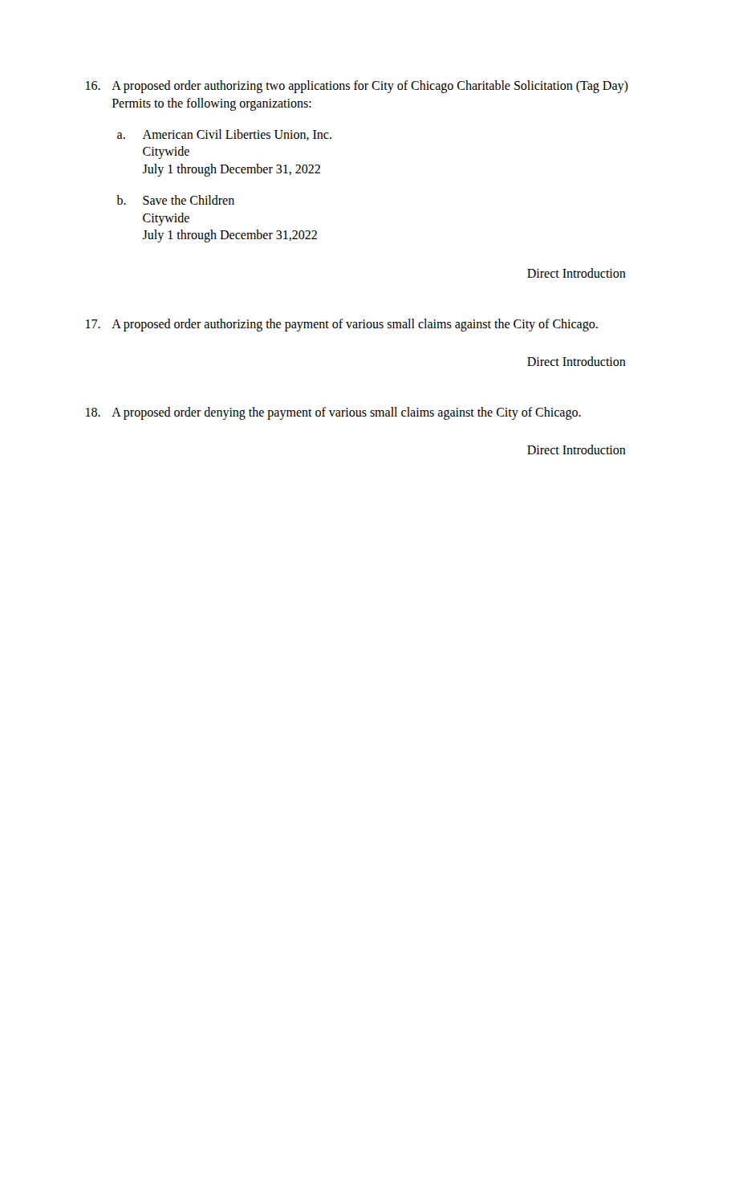16. A proposed order authorizing two applications for City of Chicago Charitable Solicitation (Tag Day) Permits to the following organizations:
a. American Civil Liberties Union, Inc. Citywide July 1 through December 31, 2022
b. Save the Children Citywide July 1 through December 31,2022
Direct Introduction
17. A proposed order authorizing the payment of various small claims against the City of Chicago.
Direct Introduction
18. A proposed order denying the payment of various small claims against the City of Chicago.
Direct Introduction